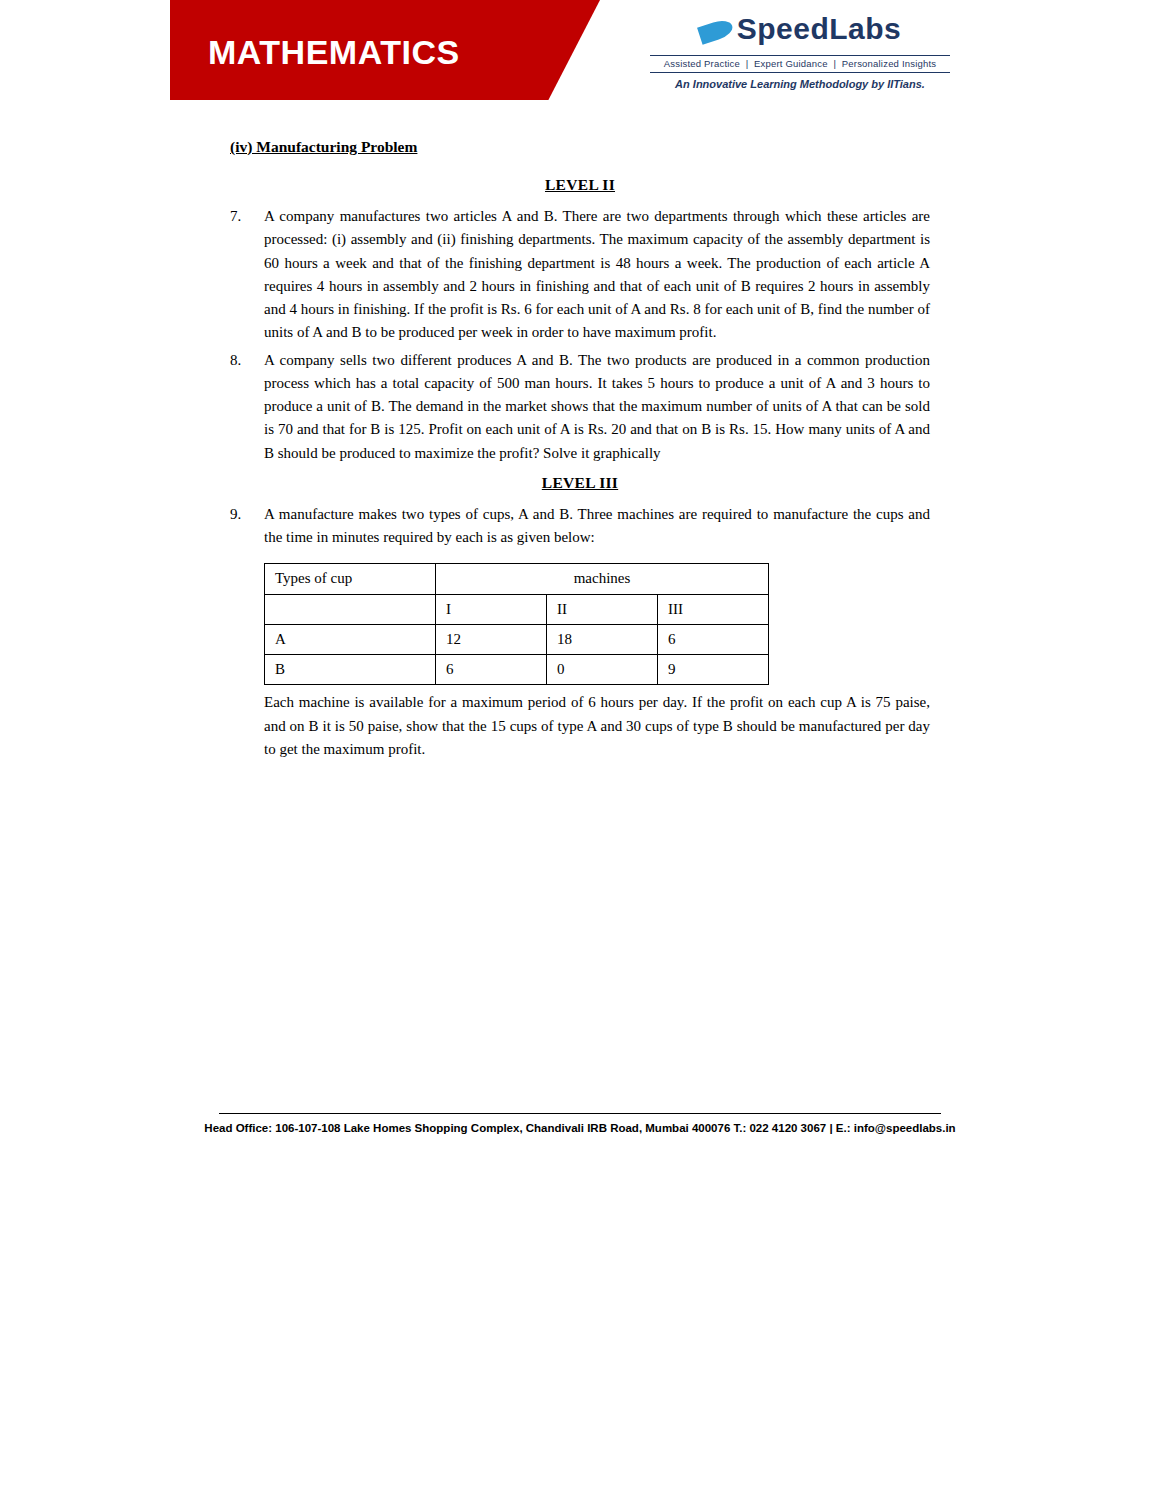MATHEMATICS
Speed Labs
Assisted Practice | Expert Guidance | Personalized Insights
An Innovative Learning Methodology by IITians.
(iv) Manufacturing Problem
LEVEL II
7. A company manufactures two articles A and B. There are two departments through which these articles are processed: (i) assembly and (ii) finishing departments. The maximum capacity of the assembly department is 60 hours a week and that of the finishing department is 48 hours a week. The production of each article A requires 4 hours in assembly and 2 hours in finishing and that of each unit of B requires 2 hours in assembly and 4 hours in finishing. If the profit is Rs. 6 for each unit of A and Rs. 8 for each unit of B, find the number of units of A and B to be produced per week in order to have maximum profit.
8. A company sells two different produces A and B. The two products are produced in a common production process which has a total capacity of 500 man hours. It takes 5 hours to produce a unit of A and 3 hours to produce a unit of B. The demand in the market shows that the maximum number of units of A that can be sold is 70 and that for B is 125. Profit on each unit of A is Rs. 20 and that on B is Rs. 15. How many units of A and B should be produced to maximize the profit? Solve it graphically
LEVEL III
9. A manufacture makes two types of cups, A and B. Three machines are required to manufacture the cups and the time in minutes required by each is as given below:
| Types of cup | machines |
| | I | II | III |
| A | 12 | 18 | 6 |
| B | 6 | 0 | 9 |
Each machine is available for a maximum period of 6 hours per day. If the profit on each cup A is 75 paise, and on B it is 50 paise, show that the 15 cups of type A and 30 cups of type B should be manufactured per day to get the maximum profit.
Head Office: 106-107-108 Lake Homes Shopping Complex, Chandivali IRB Road, Mumbai 400076 T.: 022 4120 3067 | E.: info@speedlabs.in